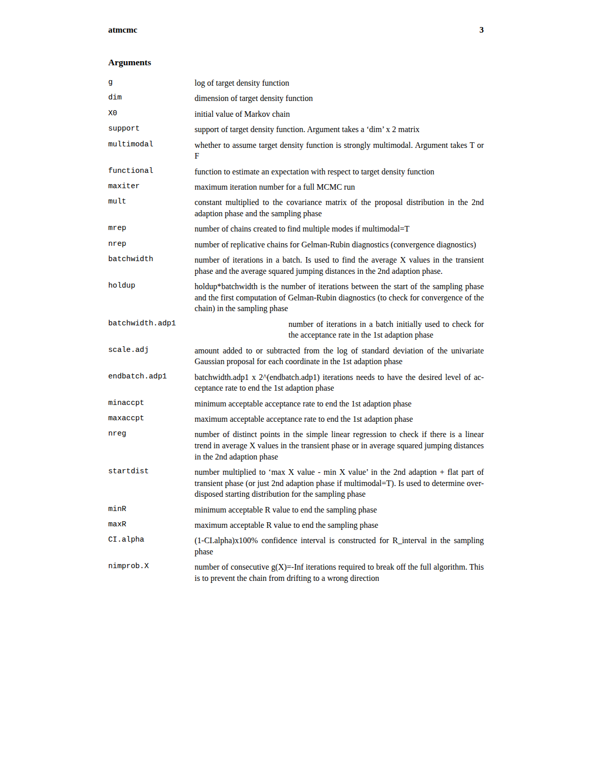atmcmc 3
Arguments
g
log of target density function
dim
dimension of target density function
X0
initial value of Markov chain
support
support of target density function. Argument takes a ‘dim’ x 2 matrix
multimodal
whether to assume target density function is strongly multimodal. Argument takes T or F
functional
function to estimate an expectation with respect to target density function
maxiter
maximum iteration number for a full MCMC run
mult
constant multiplied to the covariance matrix of the proposal distribution in the 2nd adaption phase and the sampling phase
mrep
number of chains created to find multiple modes if multimodal=T
nrep
number of replicative chains for Gelman-Rubin diagnostics (convergence diagnostics)
batchwidth
number of iterations in a batch. Is used to find the average X values in the transient phase and the average squared jumping distances in the 2nd adaption phase.
holdup
holdup*batchwidth is the number of iterations between the start of the sampling phase and the first computation of Gelman-Rubin diagnostics (to check for convergence of the chain) in the sampling phase
batchwidth.adp1
number of iterations in a batch initially used to check for the acceptance rate in the 1st adaption phase
scale.adj
amount added to or subtracted from the log of standard deviation of the univariate Gaussian proposal for each coordinate in the 1st adaption phase
endbatch.adp1
batchwidth.adp1 x 2^(endbatch.adp1) iterations needs to have the desired level of acceptance rate to end the 1st adaption phase
minaccpt
minimum acceptable acceptance rate to end the 1st adaption phase
maxaccpt
maximum acceptable acceptance rate to end the 1st adaption phase
nreg
number of distinct points in the simple linear regression to check if there is a linear trend in average X values in the transient phase or in average squared jumping distances in the 2nd adaption phase
startdist
number multiplied to ‘max X value - min X value’ in the 2nd adaption + flat part of transient phase (or just 2nd adaption phase if multimodal=T). Is used to determine over-disposed starting distribution for the sampling phase
minR
minimum acceptable R value to end the sampling phase
maxR
maximum acceptable R value to end the sampling phase
CI.alpha
(1-CI.alpha)x100% confidence interval is constructed for R_interval in the sampling phase
nimprob.X
number of consecutive g(X)=-Inf iterations required to break off the full algorithm. This is to prevent the chain from drifting to a wrong direction